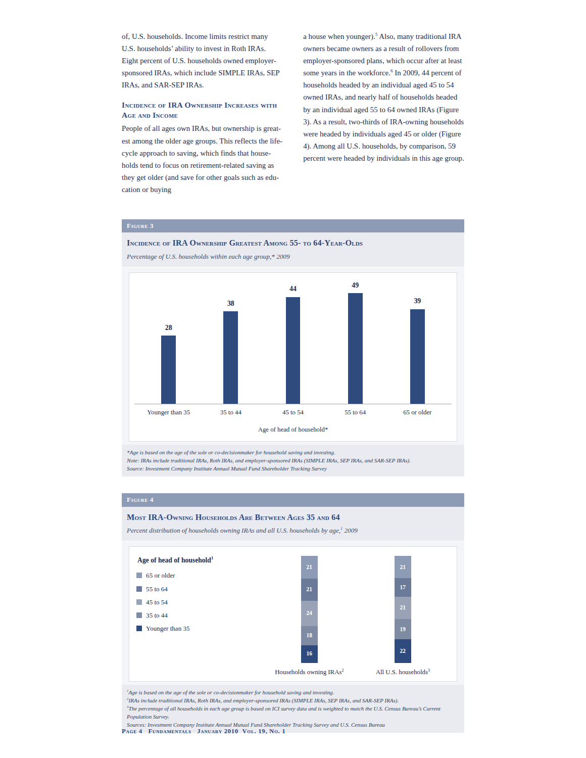of, U.S. households. Income limits restrict many U.S. households’ ability to invest in Roth IRAs. Eight percent of U.S. households owned employer-sponsored IRAs, which include SIMPLE IRAs, SEP IRAs, and SAR-SEP IRAs.
Incidence of IRA Ownership Increases with Age and Income
People of all ages own IRAs, but ownership is greatest among the older age groups. This reflects the life-cycle approach to saving, which finds that households tend to focus on retirement-related saving as they get older (and save for other goals such as education or buying
a house when younger).5 Also, many traditional IRA owners became owners as a result of rollovers from employer-sponsored plans, which occur after at least some years in the workforce.6 In 2009, 44 percent of households headed by an individual aged 45 to 54 owned IRAs, and nearly half of households headed by an individual aged 55 to 64 owned IRAs (Figure 3). As a result, two-thirds of IRA-owning households were headed by individuals aged 45 or older (Figure 4). Among all U.S. households, by comparison, 59 percent were headed by individuals in this age group.
Figure 3
Incidence of IRA Ownership Greatest Among 55- to 64-Year-Olds
Percentage of U.S. households within each age group,* 2009
28
38
44
49
39
Younger than 35 35 to 44 45 to 54 55 to 64 65 or older
Age of head of household*
*Age is based on the age of the sole or co-decisionmaker for household saving and investing.
Note: IRAs include traditional IRAs, Roth IRAs, and employer-sponsored IRAs (SIMPLE IRAs, SEP IRAs, and SAR-SEP IRAs).
Source: Investment Company Institute Annual Mutual Fund Shareholder Tracking Survey
Figure 4
Most IRA-Owning Households Are Between Ages 35 and 64
Percent distribution of households owning IRAs and all U.S. households by age,1 2009
Age of head of household1
65 or older
55 to 64
45 to 54
35 to 44
Younger than 35
21
21
24
18
16
Households owning IRAs2
21
17
21
19
22
All U.S. households3
1Age is based on the age of the sole or co-decisionmaker for household saving and investing.
2IRAs include traditional IRAs, Roth IRAs, and employer-sponsored IRAs (SIMPLE IRAs, SEP IRAs, and SAR-SEP IRAs).
3The percentage of all households in each age group is based on ICI survey data and is weighted to match the U.S. Census Bureau’s Current Population Survey.
Sources: Investment Company Institute Annual Mutual Fund Shareholder Tracking Survey and U.S. Census Bureau
Page 4 Fundamentals January 2010 Vol. 19, No. 1